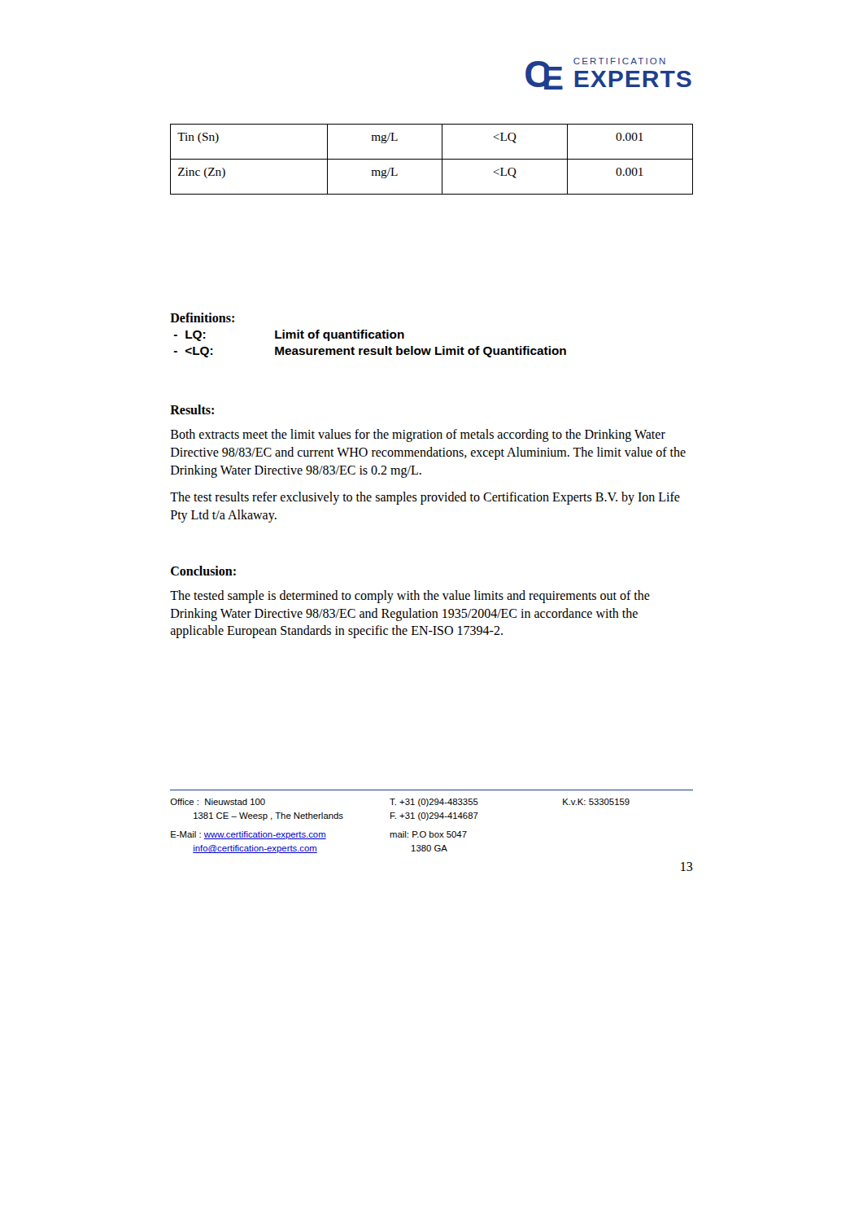C E CERTIFICATION EXPERTS
| Tin (Sn) | mg/L | <LQ | 0.001 |
| Zinc (Zn) | mg/L | <LQ | 0.001 |
Definitions:
LQ: Limit of quantification
<LQ: Measurement result below Limit of Quantification
Results:
Both extracts meet the limit values for the migration of metals according to the Drinking Water Directive 98/83/EC and current WHO recommendations, except Aluminium. The limit value of the Drinking Water Directive 98/83/EC is 0.2 mg/L.
The test results refer exclusively to the samples provided to Certification Experts B.V. by Ion Life Pty Ltd t/a Alkaway.
Conclusion:
The tested sample is determined to comply with the value limits and requirements out of the Drinking Water Directive 98/83/EC and Regulation 1935/2004/EC in accordance with the applicable European Standards in specific the EN-ISO 17394-2.
Office : Nieuwstad 100
1381 CE – Weesp , The Netherlands
T. +31 (0)294-483355
F. +31 (0)294-414687
K.v.K: 53305159
E-Mail : www.certification-experts.com
info@certification-experts.com
mail: P.O box 5047
1380 GA
13